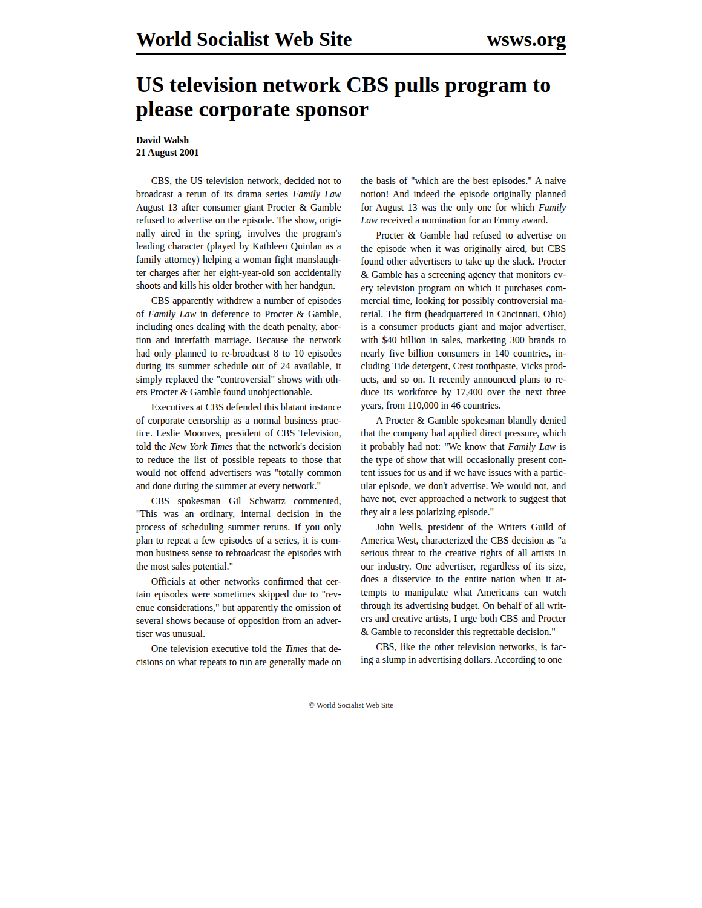World Socialist Web Site
wsws.org
US television network CBS pulls program to please corporate sponsor
David Walsh 21 August 2001
CBS, the US television network, decided not to broadcast a rerun of its drama series Family Law August 13 after consumer giant Procter & Gamble refused to advertise on the episode. The show, originally aired in the spring, involves the program's leading character (played by Kathleen Quinlan as a family attorney) helping a woman fight manslaughter charges after her eight-year-old son accidentally shoots and kills his older brother with her handgun.
CBS apparently withdrew a number of episodes of Family Law in deference to Procter & Gamble, including ones dealing with the death penalty, abortion and interfaith marriage. Because the network had only planned to re-broadcast 8 to 10 episodes during its summer schedule out of 24 available, it simply replaced the "controversial" shows with others Procter & Gamble found unobjectionable.
Executives at CBS defended this blatant instance of corporate censorship as a normal business practice. Leslie Moonves, president of CBS Television, told the New York Times that the network's decision to reduce the list of possible repeats to those that would not offend advertisers was "totally common and done during the summer at every network."
CBS spokesman Gil Schwartz commented, "This was an ordinary, internal decision in the process of scheduling summer reruns. If you only plan to repeat a few episodes of a series, it is common business sense to rebroadcast the episodes with the most sales potential."
Officials at other networks confirmed that certain episodes were sometimes skipped due to "revenue considerations," but apparently the omission of several shows because of opposition from an advertiser was unusual.
One television executive told the Times that decisions on what repeats to run are generally made on the basis of "which are the best episodes." A naive notion! And indeed the episode originally planned for August 13 was the only one for which Family Law received a nomination for an Emmy award.
Procter & Gamble had refused to advertise on the episode when it was originally aired, but CBS found other advertisers to take up the slack. Procter & Gamble has a screening agency that monitors every television program on which it purchases commercial time, looking for possibly controversial material. The firm (headquartered in Cincinnati, Ohio) is a consumer products giant and major advertiser, with $40 billion in sales, marketing 300 brands to nearly five billion consumers in 140 countries, including Tide detergent, Crest toothpaste, Vicks products, and so on. It recently announced plans to reduce its workforce by 17,400 over the next three years, from 110,000 in 46 countries.
A Procter & Gamble spokesman blandly denied that the company had applied direct pressure, which it probably had not: "We know that Family Law is the type of show that will occasionally present content issues for us and if we have issues with a particular episode, we don't advertise. We would not, and have not, ever approached a network to suggest that they air a less polarizing episode."
John Wells, president of the Writers Guild of America West, characterized the CBS decision as "a serious threat to the creative rights of all artists in our industry. One advertiser, regardless of its size, does a disservice to the entire nation when it attempts to manipulate what Americans can watch through its advertising budget. On behalf of all writers and creative artists, I urge both CBS and Procter & Gamble to reconsider this regrettable decision."
CBS, like the other television networks, is facing a slump in advertising dollars. According to one
© World Socialist Web Site